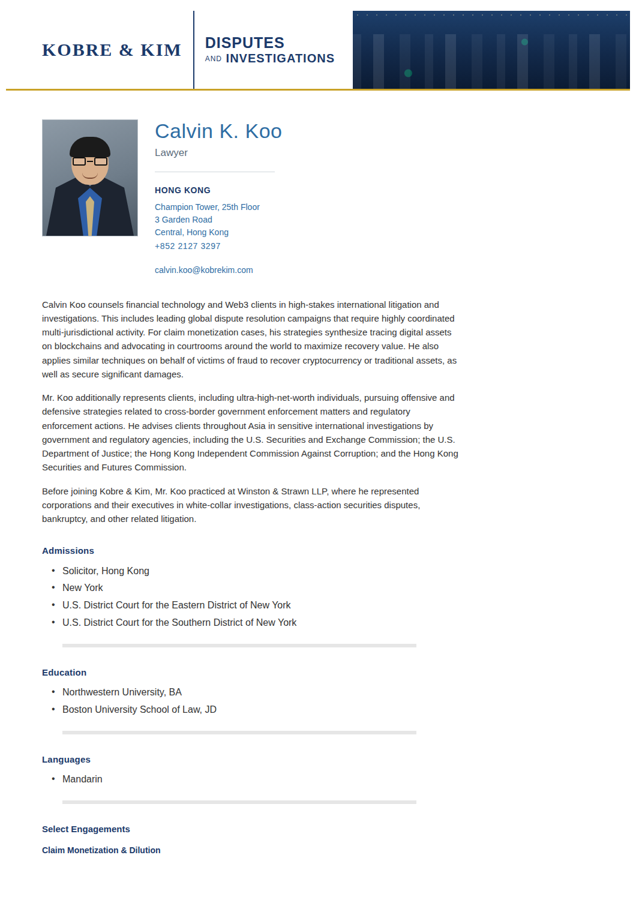KOBRE & KIM
DISPUTES AND INVESTIGATIONS
Calvin K. Koo
Lawyer
HONG KONG
Champion Tower, 25th Floor
3 Garden Road
Central, Hong Kong
+852 2127 3297
calvin.koo@kobrekim.com
Calvin Koo counsels financial technology and Web3 clients in high-stakes international litigation and investigations. This includes leading global dispute resolution campaigns that require highly coordinated multi-jurisdictional activity. For claim monetization cases, his strategies synthesize tracing digital assets on blockchains and advocating in courtrooms around the world to maximize recovery value. He also applies similar techniques on behalf of victims of fraud to recover cryptocurrency or traditional assets, as well as secure significant damages.
Mr. Koo additionally represents clients, including ultra-high-net-worth individuals, pursuing offensive and defensive strategies related to cross-border government enforcement matters and regulatory enforcement actions. He advises clients throughout Asia in sensitive international investigations by government and regulatory agencies, including the U.S. Securities and Exchange Commission; the U.S. Department of Justice; the Hong Kong Independent Commission Against Corruption; and the Hong Kong Securities and Futures Commission.
Before joining Kobre & Kim, Mr. Koo practiced at Winston & Strawn LLP, where he represented corporations and their executives in white-collar investigations, class-action securities disputes, bankruptcy, and other related litigation.
Admissions
Solicitor, Hong Kong
New York
U.S. District Court for the Eastern District of New York
U.S. District Court for the Southern District of New York
Education
Northwestern University, BA
Boston University School of Law, JD
Languages
Mandarin
Select Engagements
Claim Monetization & Dilution